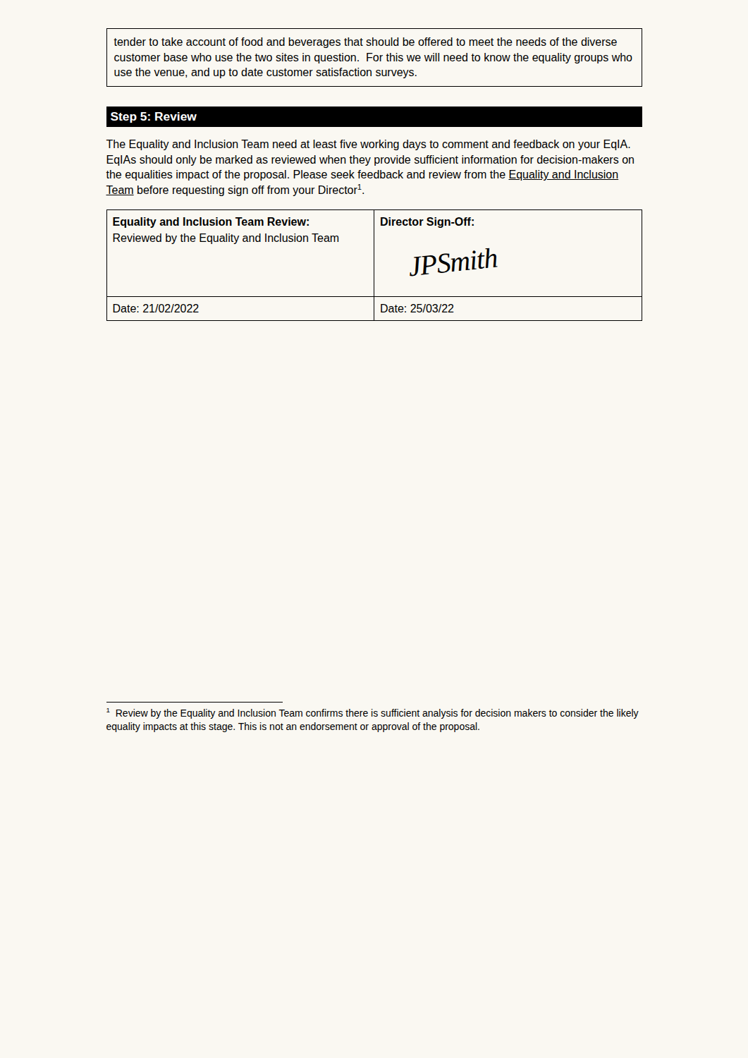tender to take account of food and beverages that should be offered to meet the needs of the diverse customer base who use the two sites in question. For this we will need to know the equality groups who use the venue, and up to date customer satisfaction surveys.
Step 5: Review
The Equality and Inclusion Team need at least five working days to comment and feedback on your EqIA. EqIAs should only be marked as reviewed when they provide sufficient information for decision-makers on the equalities impact of the proposal. Please seek feedback and review from the Equality and Inclusion Team before requesting sign off from your Director1.
| Equality and Inclusion Team Review: Reviewed by the Equality and Inclusion Team | Director Sign-Off: JPSmith |
| Date: 21/02/2022 | Date: 25/03/22 |
1 Review by the Equality and Inclusion Team confirms there is sufficient analysis for decision makers to consider the likely equality impacts at this stage. This is not an endorsement or approval of the proposal.